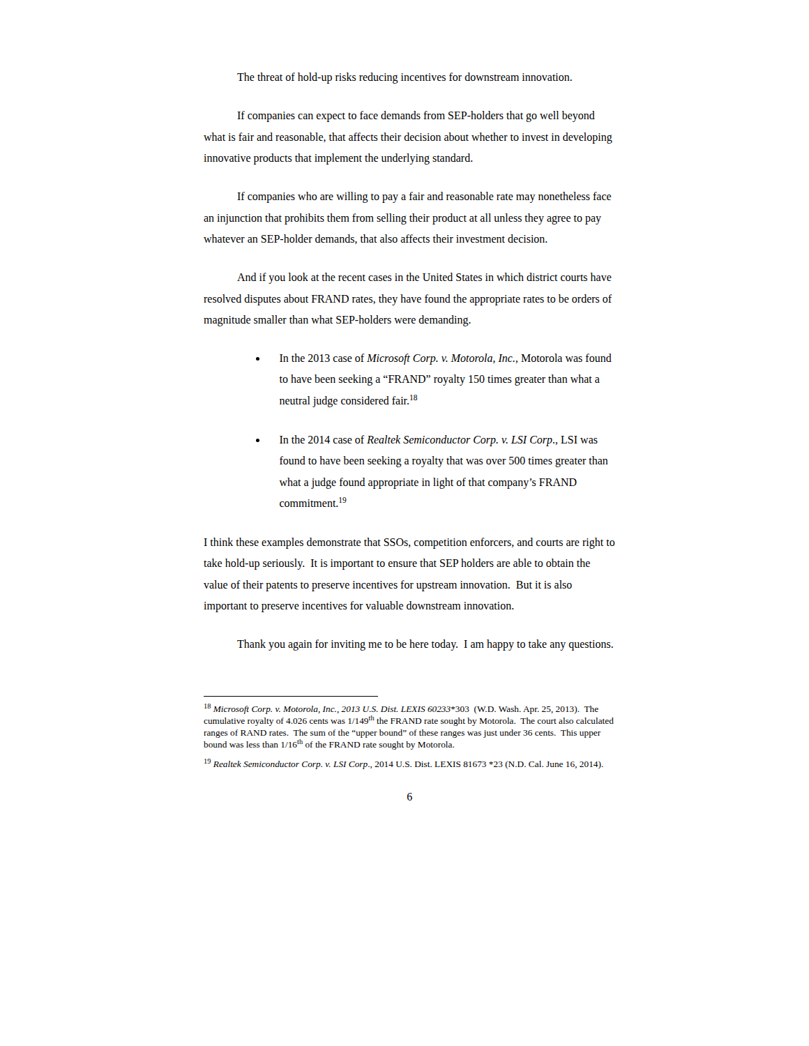The threat of hold-up risks reducing incentives for downstream innovation.
If companies can expect to face demands from SEP-holders that go well beyond what is fair and reasonable, that affects their decision about whether to invest in developing innovative products that implement the underlying standard.
If companies who are willing to pay a fair and reasonable rate may nonetheless face an injunction that prohibits them from selling their product at all unless they agree to pay whatever an SEP-holder demands, that also affects their investment decision.
And if you look at the recent cases in the United States in which district courts have resolved disputes about FRAND rates, they have found the appropriate rates to be orders of magnitude smaller than what SEP-holders were demanding.
In the 2013 case of Microsoft Corp. v. Motorola, Inc., Motorola was found to have been seeking a “FRAND” royalty 150 times greater than what a neutral judge considered fair.18
In the 2014 case of Realtek Semiconductor Corp. v. LSI Corp., LSI was found to have been seeking a royalty that was over 500 times greater than what a judge found appropriate in light of that company’s FRAND commitment.19
I think these examples demonstrate that SSOs, competition enforcers, and courts are right to take hold-up seriously. It is important to ensure that SEP holders are able to obtain the value of their patents to preserve incentives for upstream innovation. But it is also important to preserve incentives for valuable downstream innovation.
Thank you again for inviting me to be here today. I am happy to take any questions.
18 Microsoft Corp. v. Motorola, Inc., 2013 U.S. Dist. LEXIS 60233*303 (W.D. Wash. Apr. 25, 2013). The cumulative royalty of 4.026 cents was 1/149th the FRAND rate sought by Motorola. The court also calculated ranges of RAND rates. The sum of the “upper bound” of these ranges was just under 36 cents. This upper bound was less than 1/16th of the FRAND rate sought by Motorola.
19 Realtek Semiconductor Corp. v. LSI Corp., 2014 U.S. Dist. LEXIS 81673 *23 (N.D. Cal. June 16, 2014).
6